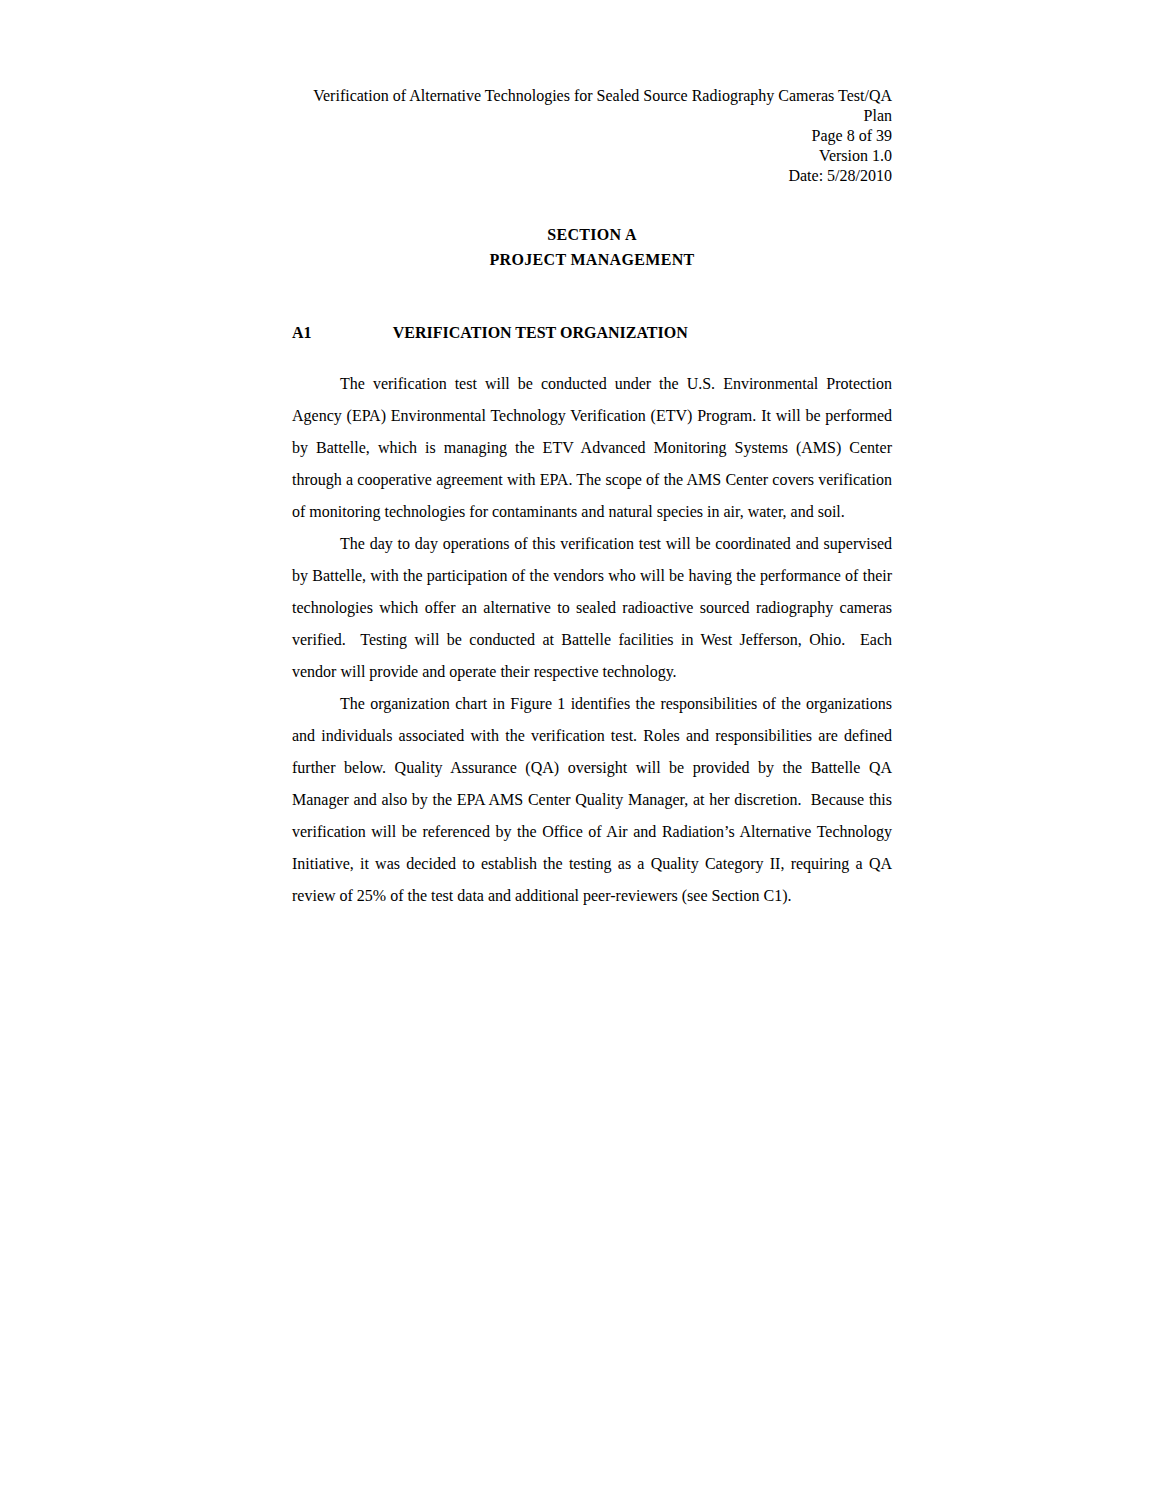Verification of Alternative Technologies for Sealed Source Radiography Cameras Test/QA Plan Page 8 of 39 Version 1.0 Date: 5/28/2010
SECTION A PROJECT MANAGEMENT
A1 VERIFICATION TEST ORGANIZATION
The verification test will be conducted under the U.S. Environmental Protection Agency (EPA) Environmental Technology Verification (ETV) Program. It will be performed by Battelle, which is managing the ETV Advanced Monitoring Systems (AMS) Center through a cooperative agreement with EPA. The scope of the AMS Center covers verification of monitoring technologies for contaminants and natural species in air, water, and soil.
The day to day operations of this verification test will be coordinated and supervised by Battelle, with the participation of the vendors who will be having the performance of their technologies which offer an alternative to sealed radioactive sourced radiography cameras verified. Testing will be conducted at Battelle facilities in West Jefferson, Ohio. Each vendor will provide and operate their respective technology.
The organization chart in Figure 1 identifies the responsibilities of the organizations and individuals associated with the verification test. Roles and responsibilities are defined further below. Quality Assurance (QA) oversight will be provided by the Battelle QA Manager and also by the EPA AMS Center Quality Manager, at her discretion. Because this verification will be referenced by the Office of Air and Radiation’s Alternative Technology Initiative, it was decided to establish the testing as a Quality Category II, requiring a QA review of 25% of the test data and additional peer-reviewers (see Section C1).